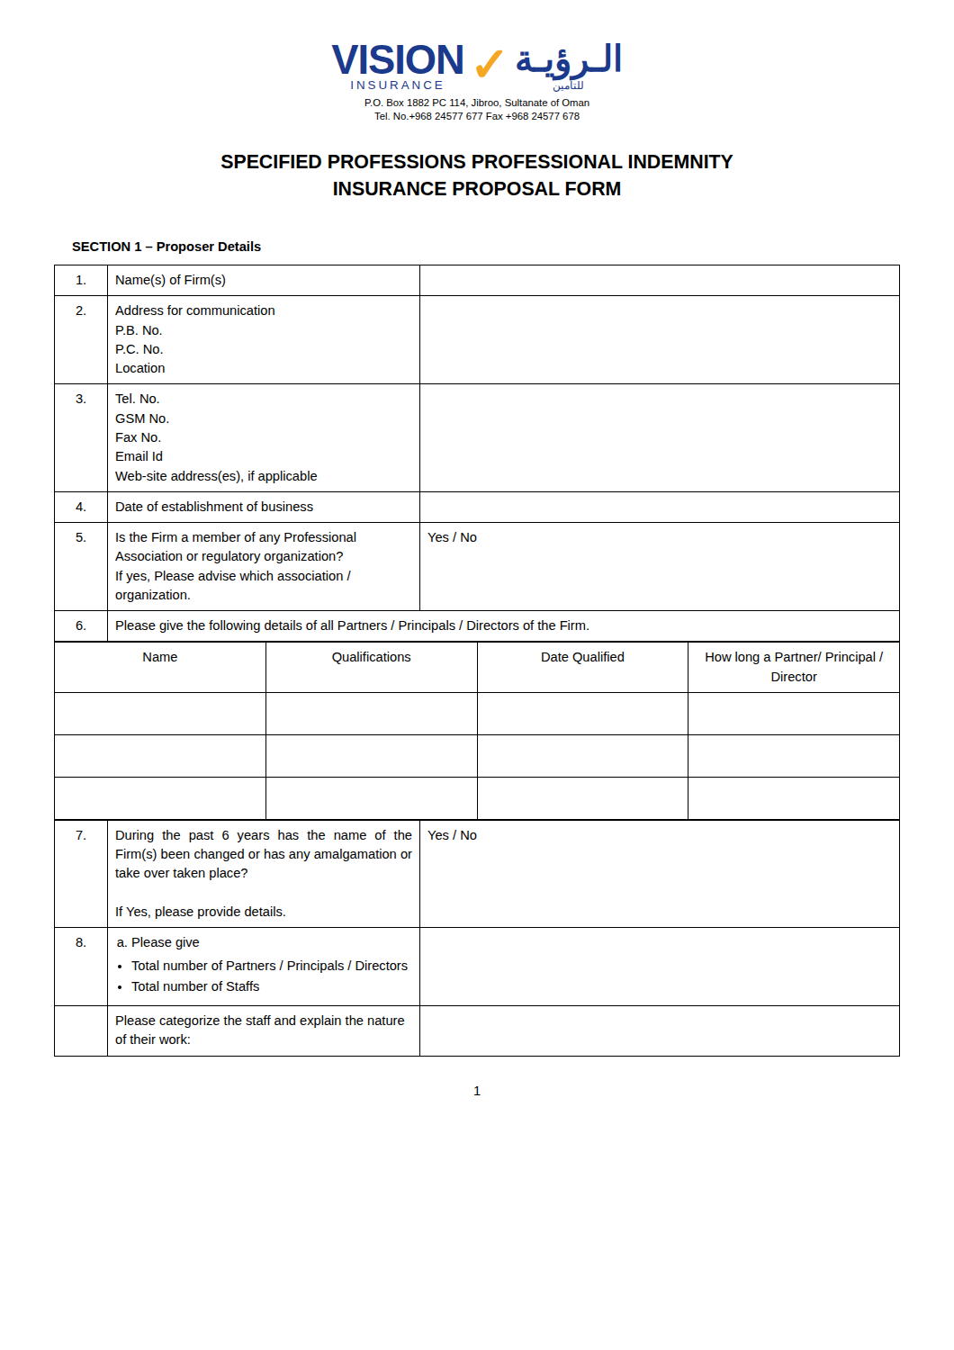VISIONINSURANCE✓الـرؤيـةللتأمين
P.O. Box 1882 PC 114, Jibroo, Sultanate of Oman
Tel. No.+968 24577 677 Fax +968 24577 678
SPECIFIED PROFESSIONS PROFESSIONAL INDEMNITY
INSURANCE PROPOSAL FORM
SECTION 1 – Proposer Details
| 1. | Name(s) of Firm(s) | |
| 2. | Address for communication P.B. No. P.C. No. Location | |
| 3. | Tel. No. GSM No. Fax No. Email Id Web-site address(es), if applicable | |
| 4. | Date of establishment of business | |
| 5. | Is the Firm a member of any Professional Association or regulatory organization? If yes, Please advise which association / organization. | Yes / No |
| 6. | Please give the following details of all Partners / Principals / Directors of the Firm. |
| Name | Qualifications | Date Qualified | How long a Partner/ Principal / Director |
| 7. | During the past 6 years has the name of the Firm(s) been changed or has any amalgamation or take over taken place? If Yes, please provide details. | Yes / No |
| 8. | Please give Total number of Partners / Principals / Directors Total number of Staffs | |
| | Please categorize the staff and explain the nature of their work: | |
1